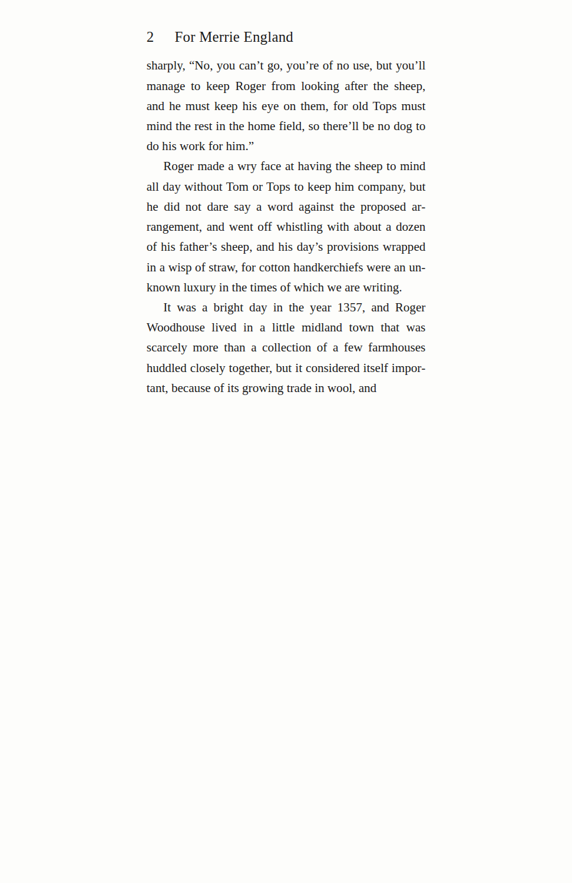2 For Merrie England
sharply, “No, you can’t go, you’re of no use, but you’ll manage to keep Roger from looking after the sheep, and he must keep his eye on them, for old Tops must mind the rest in the home field, so there’ll be no dog to do his work for him.”
Roger made a wry face at having the sheep to mind all day without Tom or Tops to keep him company, but he did not dare say a word against the proposed arrangement, and went off whistling with about a dozen of his father’s sheep, and his day’s provisions wrapped in a wisp of straw, for cotton handkerchiefs were an unknown luxury in the times of which we are writing.
It was a bright day in the year 1357, and Roger Woodhouse lived in a little midland town that was scarcely more than a collection of a few farmhouses huddled closely together, but it considered itself important, because of its growing trade in wool, and